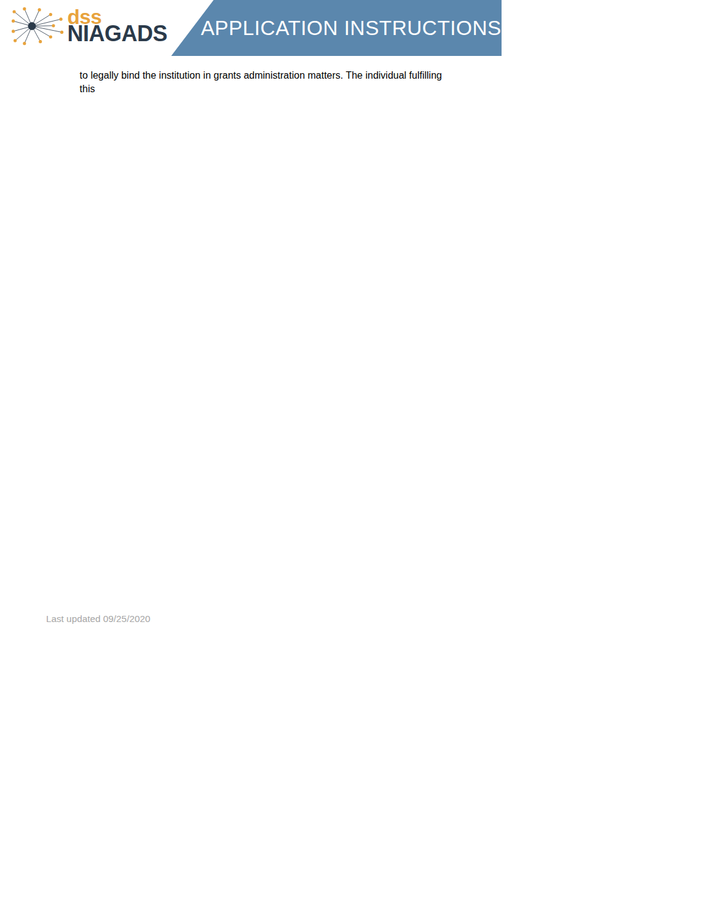APPLICATION INSTRUCTIONS
dss NIAGADS
to legally bind the institution in grants administration matters. The individual fulfilling this
Last updated 09/25/2020